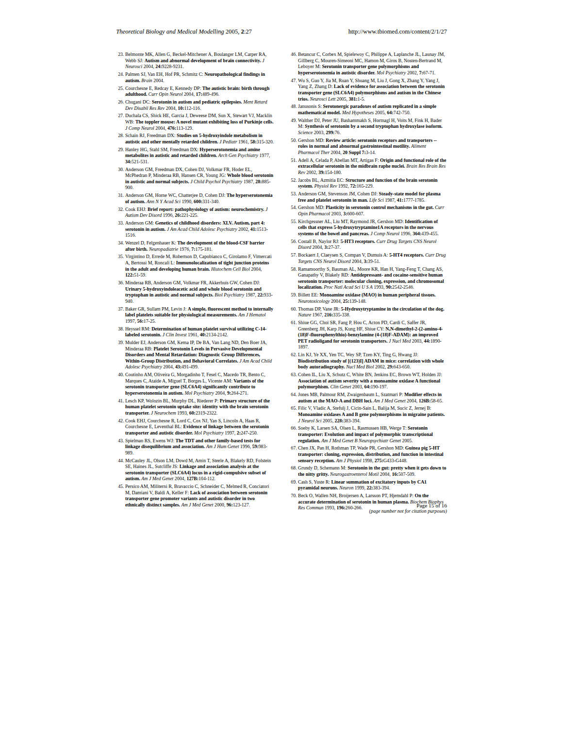Theoretical Biology and Medical Modelling 2005, 2:27
http://www.tbiomed.com/content/2/1/27
Belmonte MK, Allen G, Beckel-Mitchener A, Boulanger LM, Carper RA, Webb SJ: Autism and abnormal development of brain connectivity. J Neurosci 2004, 24: 9228-9231.
Palmen SJ, Van EH, Hof PR, Schmitz C: Neuropathological findings in autism. Brain 2004.
Courchesne E, Redcay E, Kennedy DP: The autistic brain: birth through adulthood. Curr Opin Neurol 2004, 17: 489-496.
Chugani DC: Serotonin in autism and pediatric epilepsies. Ment Retard Dev Disabil Res Rev 2004, 10: 112-116.
Duchala CS, Shick HE, Garcia J, Deweese DM, Sun X, Stewart VJ, Macklin WB: The toppler mouse: A novel mutant exhibiting loss of Purkinje cells. J Comp Neurol 2004, 476: 113-129.
Schain RJ, Freedman DX: Studies on 5-hydroxyindole metabolism in autistic and other mentally retarded children. J Pediatr 1961, 58: 315-320.
Hanley HG, Stahl SM, Freedman DX: Hyperserotonemia and amine metabolites in autistic and retarded children. Arch Gen Psychiatry 1977, 34: 521-531.
Anderson GM, Freedman DX, Cohen DJ, Volkmar FR, Hoder EL, McPhedran P, Minderaa RB, Hansen CR, Young JG: Whole blood serotonin in autistic and normal subjects. J Child Psychol Psychiatry 1987, 28: 885-900.
Anderson GM, Horne WC, Chatterjee D, Cohen DJ: The hyperserotonemia of autism. Ann N Y Acad Sci 1990, 600: 331-340.
Cook EHJ: Brief report: pathophysiology of autism: neurochemistry. J Autism Dev Disord 1996, 26: 221-225.
Anderson GM: Genetics of childhood disorders: XLV. Autism, part 4: serotonin in autism. J Am Acad Child Adolesc Psychiatry 2002, 41: 1513-1516.
Wenzel D, Felgenhauer K: The development of the blood-CSF barrier after birth. Neuropadiatrie 1976, 7: 175-181.
Virgintino D, Errede M, Robertson D, Capobianco C, Girolamo F, Vimercati A, Bertossi M, Roncali L: Immunolocalization of tight junction proteins in the adult and developing human brain. Histochem Cell Biol 2004, 122: 51-59.
Minderaa RB, Anderson GM, Volkmar FR, Akkerhuis GW, Cohen DJ: Urinary 5-hydroxyindoleacetic acid and whole blood serotonin and tryptophan in autistic and normal subjects. Biol Psychiatry 1987, 22: 933-940.
Baker GR, Sullam PM, Levin J: A simple, fluorescent method to internally label platelets suitable for physiological measurements. Am J Hematol 1997, 56: 17-25.
Heyssel RM: Determination of human platelet survival utilizing C-14-labeled serotonin. J Clin Invest 1961, 40: 2134-2142.
Mulder EJ, Anderson GM, Kema IP, De BA, Van Lang ND, Den Boer JA, Minderaa RB: Platelet Serotonin Levels in Pervasive Developmental Disorders and Mental Retardation: Diagnostic Group Differences, Within-Group Distribution, and Behavioral Correlates. J Am Acad Child Adolesc Psychiatry 2004, 43: 491-499.
Coutinho AM, Oliveira G, Morgadinho T, Fesel C, Macedo TR, Bento C, Marques C, Ataide A, Miguel T, Borges L, Vicente AM: Variants of the serotonin transporter gene (SLC6A4) significantly contribute to hyperserotonemia in autism. Mol Psychiatry 2004, 9: 264-271.
Lesch KP, Wolozin BL, Murphy DL, Riederer P: Primary structure of the human platelet serotonin uptake site: identity with the brain serotonin transporter. J Neurochem 1993, 60: 2319-2322.
Cook EHJ, Courchesne R, Lord C, Cox NJ, Yan S, Lincoln A, Haas R, Courchesne E, Leventhal BL: Evidence of linkage between the serotonin transporter and autistic disorder. Mol Psychiatry 1997, 2: 247-250.
Spielman RS, Ewens WJ: The TDT and other family-based tests for linkage disequilibrium and association. Am J Hum Genet 1996, 59: 983-989.
McCauley JL, Olson LM, Dowd M, Amin T, Steele A, Blakely RD, Folstein SE, Haines JL, Sutcliffe JS: Linkage and association analysis at the serotonin transporter (SLC6A4) locus in a rigid-compulsive subset of autism. Am J Med Genet 2004, 127B: 104-112.
Persico AM, Militerni R, Bravaccio C, Schneider C, Melmed R, Conciatori M, Damiani V, Baldi A, Keller F: Lack of association between serotonin transporter gene promoter variants and autistic disorder in two ethnically distinct samples. Am J Med Genet 2000, 96: 123-127.
Betancur C, Corbex M, Spielewoy C, Philippe A, Laplanche JL, Launay JM, Gillberg C, Mouren-Simeoni MC, Hamon M, Giros B, Nosten-Bertrand M, Leboyer M: Serotonin transporter gene polymorphisms and hyperserotonemia in autistic disorder. Mol Psychiatry 2002, 7: 67-71.
Wu S, Guo Y, Jia M, Ruan Y, Shuang M, Liu J, Gong X, Zhang Y, Yang J, Yang Z, Zhang D: Lack of evidence for association between the serotonin transporter gene (SLC6A4) polymorphisms and autism in the Chinese trios. Neurosci Lett 2005, 381: 1-5.
Janusonis S: Serotonergic paradoxes of autism replicated in a simple mathematical model. Med Hypotheses 2005, 64: 742-750.
Walther DJ, Peter JU, Bashammakh S, Hortnagl H, Voits M, Fink H, Bader M: Synthesis of serotonin by a second tryptophan hydroxylase isoform. Science 2003, 299: 76.
Gershon MD: Review article: serotonin receptors and transporters -- roles in normal and abnormal gastrointestinal motility. Aliment Pharmacol Ther 2004, 20 Suppl 7: 3-14.
Adell A, Celada P, Abellan MT, Artigas F: Origin and functional role of the extracellular serotonin in the midbrain raphe nuclei. Brain Res Brain Res Rev 2002, 39: 154-180.
Jacobs BL, Azmitia EC: Structure and function of the brain serotonin system. Physiol Rev 1992, 72: 165-229.
Anderson GM, Stevenson JM, Cohen DJ: Steady-state model for plasma free and platelet serotonin in man. Life Sci 1987, 41: 1777-1785.
Gershon MD: Plasticity in serotonin control mechanisms in the gut. Curr Opin Pharmacol 2003, 3: 600-607.
Kirchgessner AL, Liu MT, Raymond JR, Gershon MD: Identification of cells that express 5-hydroxytryptamine1A receptors in the nervous systems of the bowel and pancreas. J Comp Neurol 1996, 364: 439-455.
Costall B, Naylor RJ: 5-HT3 receptors. Curr Drug Targets CNS Neurol Disord 2004, 3: 27-37.
Bockaert J, Claeysen S, Compan V, Dumuis A: 5-HT4 receptors. Curr Drug Targets CNS Neurol Disord 2004, 3: 39-51.
Ramamoorthy S, Bauman AL, Moore KR, Han H, Yang-Feng T, Chang AS, Ganapathy V, Blakely RD: Antidepressant- and cocaine-sensitive human serotonin transporter: molecular cloning, expression, and chromosomal localization. Proc Natl Acad Sci U S A 1993, 90: 2542-2546.
Billett EE: Monoamine oxidase (MAO) in human peripheral tissues. Neurotoxicology 2004, 25: 139-148.
Thomas DP, Vane JR: 5-Hydroxytryptamine in the circulation of the dog. Nature 1967, 216: 335-338.
Shiue GG, Choi SR, Fang P, Hou C, Acton PD, Cardi C, Saffer JR, Greenberg JH, Karp JS, Kung HF, Shiue CY: N,N-dimethyl-2-(2-amino-4-(18)F-fluorophenylthio)-benzylamine (4-(18)F-ADAM): an improved PET radioligand for serotonin transporters. J Nucl Med 2003, 44: 1890-1897.
Lin KJ, Ye XX, Yen TC, Wey SP, Tzen KY, Ting G, Hwang JJ: Biodistribution study of [(123)I] ADAM in mice: correlation with whole body autoradiography. Nucl Med Biol 2002, 29: 643-650.
Cohen IL, Liu X, Schutz C, White BN, Jenkins EC, Brown WT, Holden JJ: Association of autism severity with a monoamine oxidase A functional polymorphism. Clin Genet 2003, 64: 190-197.
Jones MB, Palmour RM, Zwaigenbaum L, Szatmari P: Modifier effects in autism at the MAO-A and DBH loci. Am J Med Genet 2004, 126B: 58-65.
Filic V, Vladic A, Stefulj J, Cicin-Sain L, Balija M, Sucic Z, Jernej B: Monoamine oxidases A and B gene polymorphisms in migraine patients. J Neurol Sci 2005, 228: 383-394.
Soeby K, Larsen SA, Olsen L, Rasmussen HB, Werge T: Serotonin transporter: Evolution and impact of polymorphic transcriptional regulation. Am J Med Genet B Neuropsychiatr Genet 2005.
Chen JX, Pan H, Rothman TP, Wade PR, Gershon MD: Guinea pig 5-HT transporter: cloning, expression, distribution, and function in intestinal sensory reception. Am J Physiol 1998, 275: G433-G448.
Grundy D, Schemann M: Serotonin in the gut: pretty when it gets down to the nitty gritty. Neurogastroenterol Motil 2004, 16: 507-509.
Cash S, Yuste R: Linear summation of excitatory inputs by CA1 pyramidal neurons. Neuron 1999, 22: 383-394.
Beck O, Wallen NH, Broijersen A, Larsson PT, Hjemdahl P: On the accurate determination of serotonin in human plasma. Biochem Biophys Res Commun 1993, 196: 260-266.
Page 15 of 16 (page number not for citation purposes)